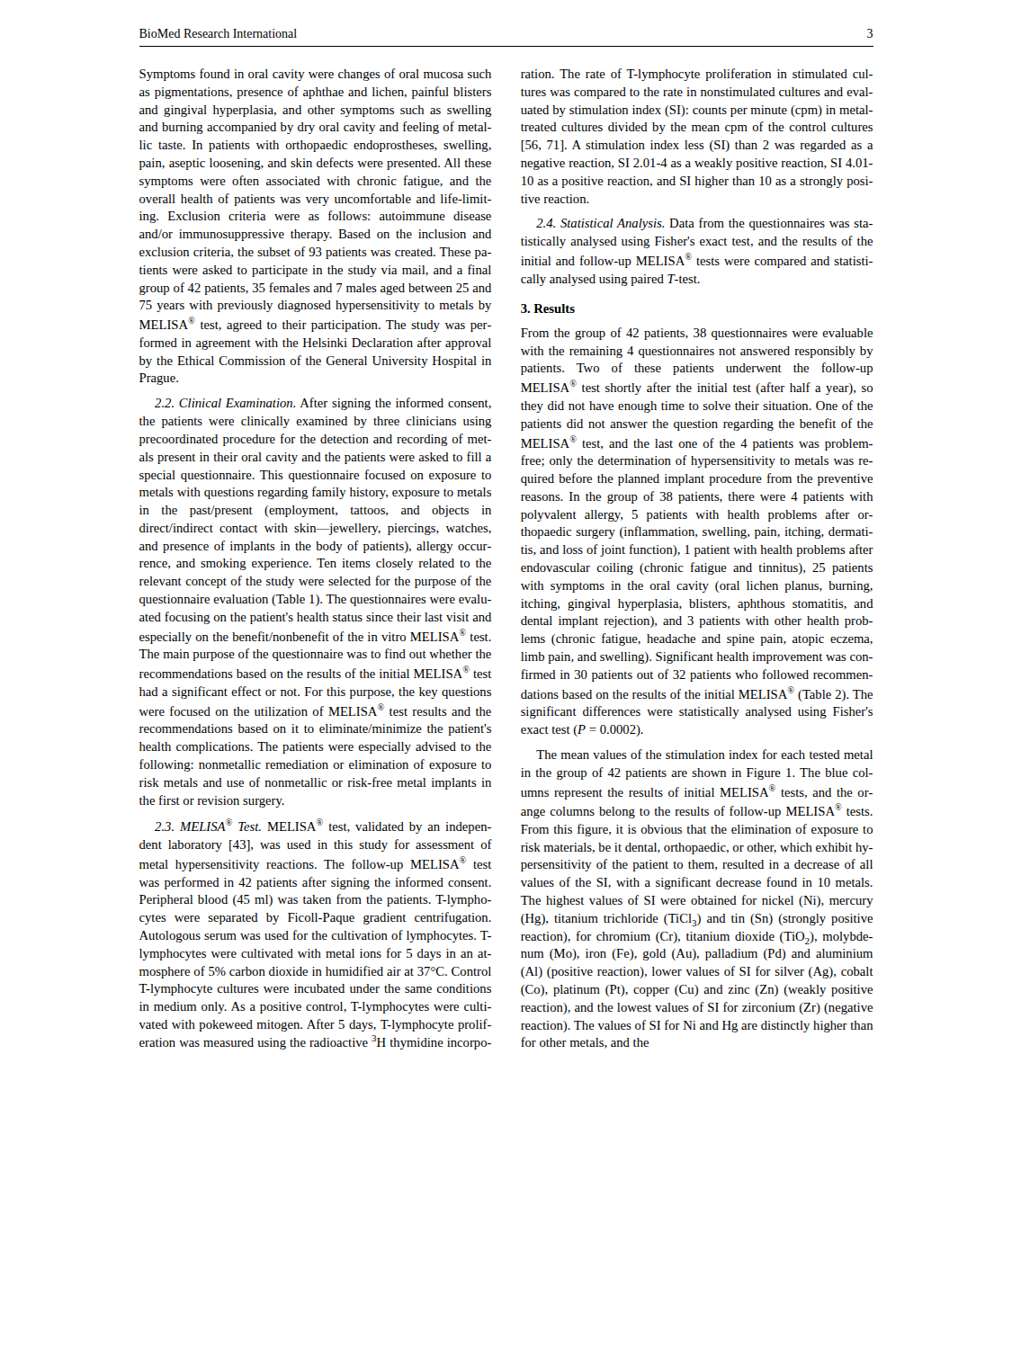BioMed Research International 3
Symptoms found in oral cavity were changes of oral mucosa such as pigmentations, presence of aphthae and lichen, painful blisters and gingival hyperplasia, and other symptoms such as swelling and burning accompanied by dry oral cavity and feeling of metallic taste. In patients with orthopaedic endoprostheses, swelling, pain, aseptic loosening, and skin defects were presented. All these symptoms were often associated with chronic fatigue, and the overall health of patients was very uncomfortable and life-limiting. Exclusion criteria were as follows: autoimmune disease and/or immunosuppressive therapy. Based on the inclusion and exclusion criteria, the subset of 93 patients was created. These patients were asked to participate in the study via mail, and a final group of 42 patients, 35 females and 7 males aged between 25 and 75 years with previously diagnosed hypersensitivity to metals by MELISA® test, agreed to their participation. The study was performed in agreement with the Helsinki Declaration after approval by the Ethical Commission of the General University Hospital in Prague.
2.2. Clinical Examination. After signing the informed consent, the patients were clinically examined by three clinicians using precoordinated procedure for the detection and recording of metals present in their oral cavity and the patients were asked to fill a special questionnaire. This questionnaire focused on exposure to metals with questions regarding family history, exposure to metals in the past/present (employment, tattoos, and objects in direct/indirect contact with skin—jewellery, piercings, watches, and presence of implants in the body of patients), allergy occurrence, and smoking experience. Ten items closely related to the relevant concept of the study were selected for the purpose of the questionnaire evaluation (Table 1). The questionnaires were evaluated focusing on the patient's health status since their last visit and especially on the benefit/nonbenefit of the in vitro MELISA® test. The main purpose of the questionnaire was to find out whether the recommendations based on the results of the initial MELISA® test had a significant effect or not. For this purpose, the key questions were focused on the utilization of MELISA® test results and the recommendations based on it to eliminate/minimize the patient's health complications. The patients were especially advised to the following: nonmetallic remediation or elimination of exposure to risk metals and use of nonmetallic or risk-free metal implants in the first or revision surgery.
2.3. MELISA® Test. MELISA® test, validated by an independent laboratory [43], was used in this study for assessment of metal hypersensitivity reactions. The follow-up MELISA® test was performed in 42 patients after signing the informed consent. Peripheral blood (45 ml) was taken from the patients. T-lymphocytes were separated by Ficoll-Paque gradient centrifugation. Autologous serum was used for the cultivation of lymphocytes. T-lymphocytes were cultivated with metal ions for 5 days in an atmosphere of 5% carbon dioxide in humidified air at 37°C. Control T-lymphocyte cultures were incubated under the same conditions in medium only. As a positive control, T-lymphocytes were cultivated with pokeweed mitogen. After 5 days, T-lymphocyte proliferation was measured using the radioactive 3H thymidine incorporation. The rate of T-lymphocyte proliferation in stimulated cultures was compared to the rate in nonstimulated cultures and evaluated by stimulation index (SI): counts per minute (cpm) in metal-treated cultures divided by the mean cpm of the control cultures [56, 71]. A stimulation index less (SI) than 2 was regarded as a negative reaction, SI 2.01-4 as a weakly positive reaction, SI 4.01-10 as a positive reaction, and SI higher than 10 as a strongly positive reaction.
2.4. Statistical Analysis. Data from the questionnaires was statistically analysed using Fisher's exact test, and the results of the initial and follow-up MELISA® tests were compared and statistically analysed using paired T-test.
3. Results
From the group of 42 patients, 38 questionnaires were evaluable with the remaining 4 questionnaires not answered responsibly by patients. Two of these patients underwent the follow-up MELISA® test shortly after the initial test (after half a year), so they did not have enough time to solve their situation. One of the patients did not answer the question regarding the benefit of the MELISA® test, and the last one of the 4 patients was problem-free; only the determination of hypersensitivity to metals was required before the planned implant procedure from the preventive reasons. In the group of 38 patients, there were 4 patients with polyvalent allergy, 5 patients with health problems after orthopaedic surgery (inflammation, swelling, pain, itching, dermatitis, and loss of joint function), 1 patient with health problems after endovascular coiling (chronic fatigue and tinnitus), 25 patients with symptoms in the oral cavity (oral lichen planus, burning, itching, gingival hyperplasia, blisters, aphthous stomatitis, and dental implant rejection), and 3 patients with other health problems (chronic fatigue, headache and spine pain, atopic eczema, limb pain, and swelling). Significant health improvement was confirmed in 30 patients out of 32 patients who followed recommendations based on the results of the initial MELISA® (Table 2). The significant differences were statistically analysed using Fisher's exact test (P = 0.0002).
The mean values of the stimulation index for each tested metal in the group of 42 patients are shown in Figure 1. The blue columns represent the results of initial MELISA® tests, and the orange columns belong to the results of follow-up MELISA® tests. From this figure, it is obvious that the elimination of exposure to risk materials, be it dental, orthopaedic, or other, which exhibit hypersensitivity of the patient to them, resulted in a decrease of all values of the SI, with a significant decrease found in 10 metals. The highest values of SI were obtained for nickel (Ni), mercury (Hg), titanium trichloride (TiCl3) and tin (Sn) (strongly positive reaction), for chromium (Cr), titanium dioxide (TiO2), molybdenum (Mo), iron (Fe), gold (Au), palladium (Pd) and aluminium (Al) (positive reaction), lower values of SI for silver (Ag), cobalt (Co), platinum (Pt), copper (Cu) and zinc (Zn) (weakly positive reaction), and the lowest values of SI for zirconium (Zr) (negative reaction). The values of SI for Ni and Hg are distinctly higher than for other metals, and the